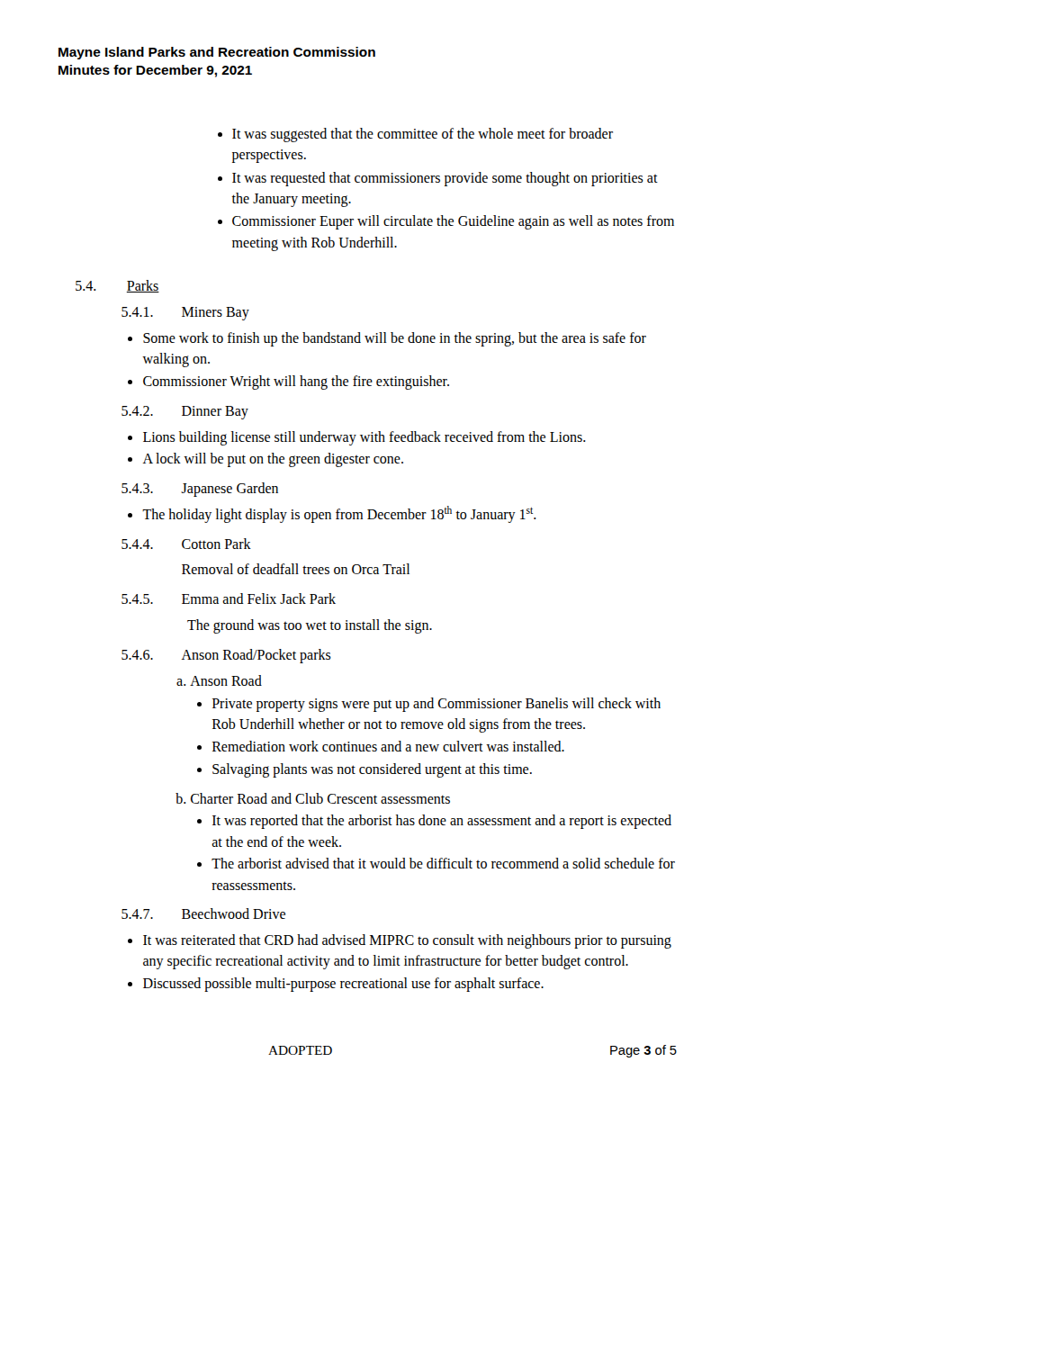Mayne Island Parks and Recreation Commission
Minutes for December 9, 2021
It was suggested that the committee of the whole meet for broader perspectives.
It was requested that commissioners provide some thought on priorities at the January meeting.
Commissioner Euper will circulate the Guideline again as well as notes from meeting with Rob Underhill.
5.4. Parks
5.4.1. Miners Bay
Some work to finish up the bandstand will be done in the spring, but the area is safe for walking on.
Commissioner Wright will hang the fire extinguisher.
5.4.2. Dinner Bay
Lions building license still underway with feedback received from the Lions.
A lock will be put on the green digester cone.
5.4.3. Japanese Garden
The holiday light display is open from December 18th to January 1st.
5.4.4. Cotton Park
Removal of deadfall trees on Orca Trail
5.4.5. Emma and Felix Jack Park
The ground was too wet to install the sign.
5.4.6. Anson Road/Pocket parks
Anson Road
Private property signs were put up and Commissioner Banelis will check with Rob Underhill whether or not to remove old signs from the trees.
Remediation work continues and a new culvert was installed.
Salvaging plants was not considered urgent at this time.
Charter Road and Club Crescent assessments
It was reported that the arborist has done an assessment and a report is expected at the end of the week.
The arborist advised that it would be difficult to recommend a solid schedule for reassessments.
5.4.7. Beechwood Drive
It was reiterated that CRD had advised MIPRC to consult with neighbours prior to pursuing any specific recreational activity and to limit infrastructure for better budget control.
Discussed possible multi-purpose recreational use for asphalt surface.
ADOPTED Page 3 of 5